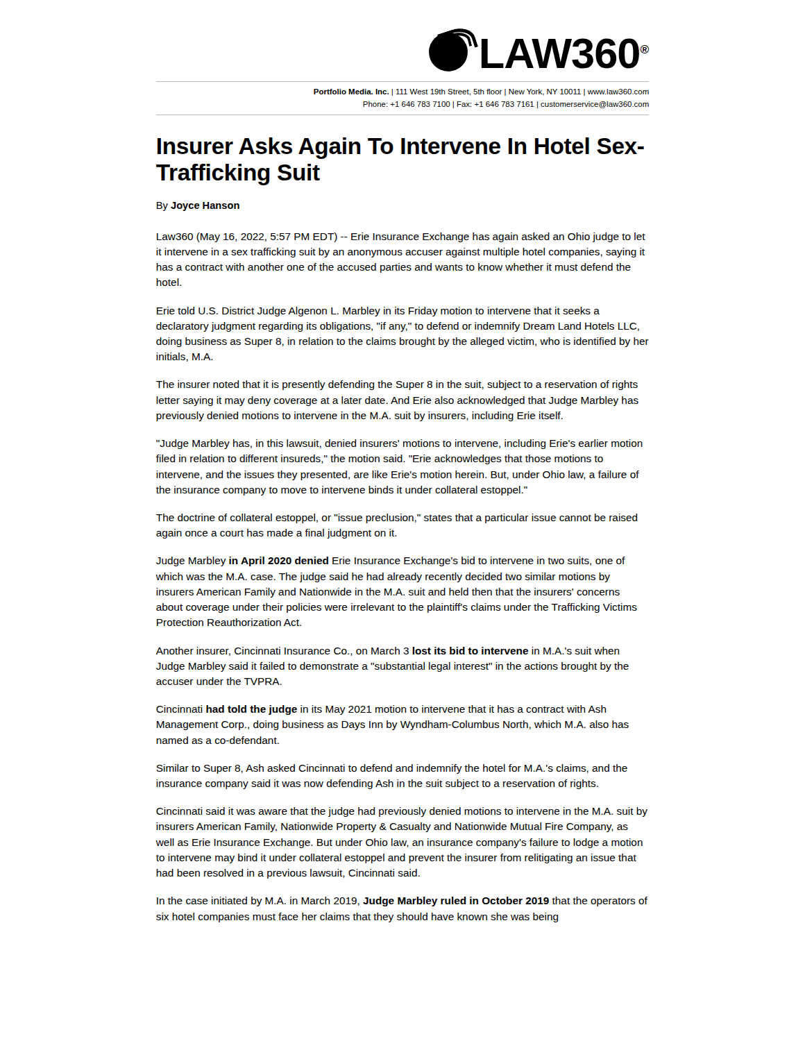LAW360®
Portfolio Media. Inc. | 111 West 19th Street, 5th floor | New York, NY 10011 | www.law360.com
Phone: +1 646 783 7100 | Fax: +1 646 783 7161 | customerservice@law360.com
Insurer Asks Again To Intervene In Hotel Sex-
Trafficking Suit
By Joyce Hanson
Law360 (May 16, 2022, 5:57 PM EDT) -- Erie Insurance Exchange has again asked an Ohio judge to let it intervene in a sex trafficking suit by an anonymous accuser against multiple hotel companies, saying it has a contract with another one of the accused parties and wants to know whether it must defend the hotel.
Erie told U.S. District Judge Algenon L. Marbley in its Friday motion to intervene that it seeks a declaratory judgment regarding its obligations, "if any," to defend or indemnify Dream Land Hotels LLC, doing business as Super 8, in relation to the claims brought by the alleged victim, who is identified by her initials, M.A.
The insurer noted that it is presently defending the Super 8 in the suit, subject to a reservation of rights letter saying it may deny coverage at a later date. And Erie also acknowledged that Judge Marbley has previously denied motions to intervene in the M.A. suit by insurers, including Erie itself.
"Judge Marbley has, in this lawsuit, denied insurers' motions to intervene, including Erie's earlier motion filed in relation to different insureds," the motion said. "Erie acknowledges that those motions to intervene, and the issues they presented, are like Erie's motion herein. But, under Ohio law, a failure of the insurance company to move to intervene binds it under collateral estoppel."
The doctrine of collateral estoppel, or "issue preclusion," states that a particular issue cannot be raised again once a court has made a final judgment on it.
Judge Marbley in April 2020 denied Erie Insurance Exchange's bid to intervene in two suits, one of which was the M.A. case. The judge said he had already recently decided two similar motions by insurers American Family and Nationwide in the M.A. suit and held then that the insurers' concerns about coverage under their policies were irrelevant to the plaintiff's claims under the Trafficking Victims Protection Reauthorization Act.
Another insurer, Cincinnati Insurance Co., on March 3 lost its bid to intervene in M.A.'s suit when Judge Marbley said it failed to demonstrate a "substantial legal interest" in the actions brought by the accuser under the TVPRA.
Cincinnati had told the judge in its May 2021 motion to intervene that it has a contract with Ash Management Corp., doing business as Days Inn by Wyndham-Columbus North, which M.A. also has named as a co-defendant.
Similar to Super 8, Ash asked Cincinnati to defend and indemnify the hotel for M.A.'s claims, and the insurance company said it was now defending Ash in the suit subject to a reservation of rights.
Cincinnati said it was aware that the judge had previously denied motions to intervene in the M.A. suit by insurers American Family, Nationwide Property & Casualty and Nationwide Mutual Fire Company, as well as Erie Insurance Exchange. But under Ohio law, an insurance company's failure to lodge a motion to intervene may bind it under collateral estoppel and prevent the insurer from relitigating an issue that had been resolved in a previous lawsuit, Cincinnati said.
In the case initiated by M.A. in March 2019, Judge Marbley ruled in October 2019 that the operators of six hotel companies must face her claims that they should have known she was being